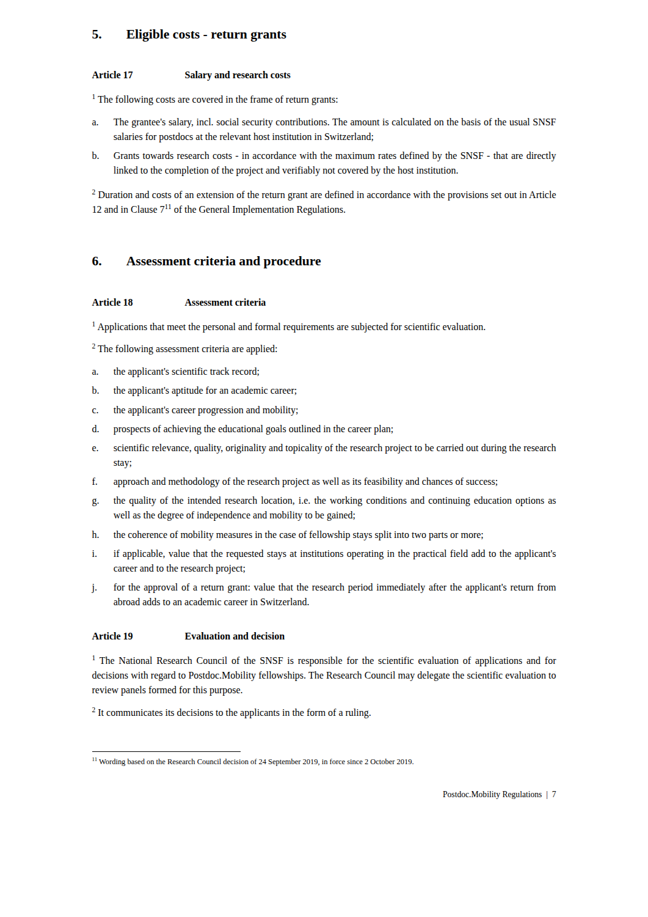5. Eligible costs - return grants
Article 17 Salary and research costs
1 The following costs are covered in the frame of return grants:
a. The grantee's salary, incl. social security contributions. The amount is calculated on the basis of the usual SNSF salaries for postdocs at the relevant host institution in Switzerland;
b. Grants towards research costs - in accordance with the maximum rates defined by the SNSF - that are directly linked to the completion of the project and verifiably not covered by the host institution.
2 Duration and costs of an extension of the return grant are defined in accordance with the provisions set out in Article 12 and in Clause 711 of the General Implementation Regulations.
6. Assessment criteria and procedure
Article 18 Assessment criteria
1 Applications that meet the personal and formal requirements are subjected for scientific evaluation.
2 The following assessment criteria are applied:
a. the applicant's scientific track record;
b. the applicant's aptitude for an academic career;
c. the applicant's career progression and mobility;
d. prospects of achieving the educational goals outlined in the career plan;
e. scientific relevance, quality, originality and topicality of the research project to be carried out during the research stay;
f. approach and methodology of the research project as well as its feasibility and chances of success;
g. the quality of the intended research location, i.e. the working conditions and continuing education options as well as the degree of independence and mobility to be gained;
h. the coherence of mobility measures in the case of fellowship stays split into two parts or more;
i. if applicable, value that the requested stays at institutions operating in the practical field add to the applicant's career and to the research project;
j. for the approval of a return grant: value that the research period immediately after the applicant's return from abroad adds to an academic career in Switzerland.
Article 19 Evaluation and decision
1 The National Research Council of the SNSF is responsible for the scientific evaluation of applications and for decisions with regard to Postdoc.Mobility fellowships. The Research Council may delegate the scientific evaluation to review panels formed for this purpose.
2 It communicates its decisions to the applicants in the form of a ruling.
11 Wording based on the Research Council decision of 24 September 2019, in force since 2 October 2019.
Postdoc.Mobility Regulations | 7